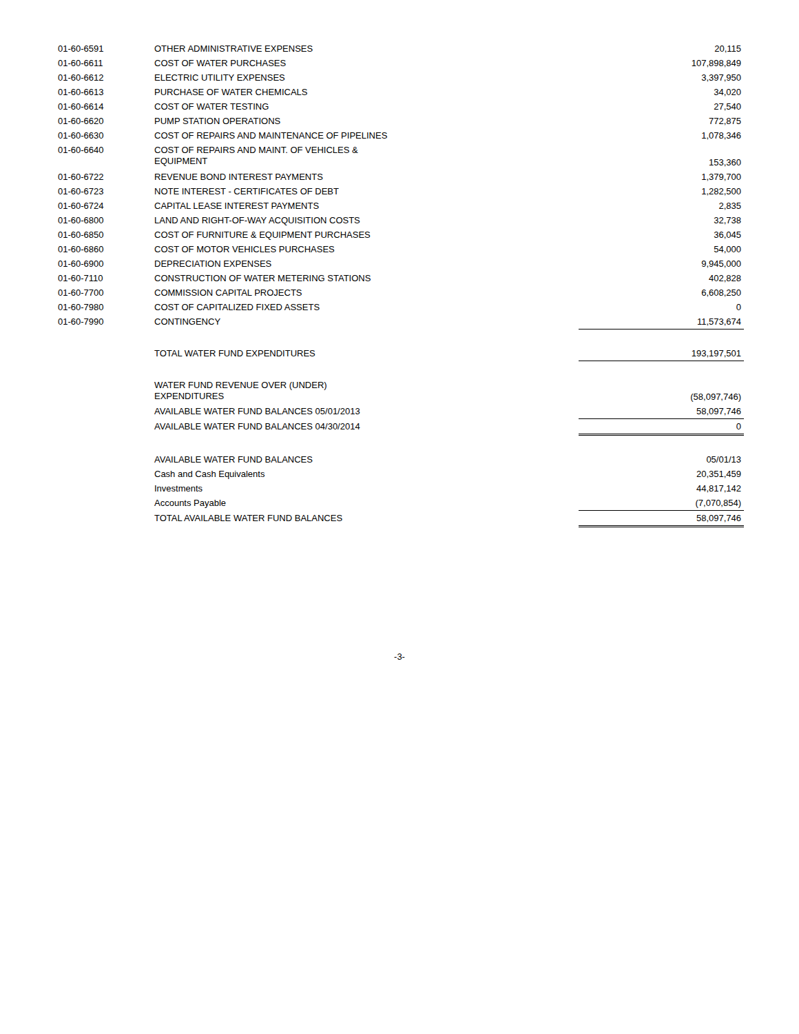| 01-60-6591 | OTHER ADMINISTRATIVE EXPENSES | 20,115 |
| 01-60-6611 | COST OF WATER PURCHASES | 107,898,849 |
| 01-60-6612 | ELECTRIC UTILITY EXPENSES | 3,397,950 |
| 01-60-6613 | PURCHASE OF WATER CHEMICALS | 34,020 |
| 01-60-6614 | COST OF WATER TESTING | 27,540 |
| 01-60-6620 | PUMP STATION OPERATIONS | 772,875 |
| 01-60-6630 | COST OF REPAIRS AND MAINTENANCE OF PIPELINES | 1,078,346 |
| 01-60-6640 | COST OF REPAIRS AND MAINT. OF VEHICLES & EQUIPMENT | 153,360 |
| 01-60-6722 | REVENUE BOND INTEREST PAYMENTS | 1,379,700 |
| 01-60-6723 | NOTE INTEREST - CERTIFICATES OF DEBT | 1,282,500 |
| 01-60-6724 | CAPITAL LEASE INTEREST PAYMENTS | 2,835 |
| 01-60-6800 | LAND AND RIGHT-OF-WAY ACQUISITION COSTS | 32,738 |
| 01-60-6850 | COST OF FURNITURE & EQUIPMENT PURCHASES | 36,045 |
| 01-60-6860 | COST OF MOTOR VEHICLES PURCHASES | 54,000 |
| 01-60-6900 | DEPRECIATION EXPENSES | 9,945,000 |
| 01-60-7110 | CONSTRUCTION OF WATER METERING STATIONS | 402,828 |
| 01-60-7700 | COMMISSION CAPITAL PROJECTS | 6,608,250 |
| 01-60-7980 | COST OF CAPITALIZED FIXED ASSETS | 0 |
| 01-60-7990 | CONTINGENCY | 11,573,674 |
| | TOTAL WATER FUND EXPENDITURES | 193,197,501 |
| | WATER FUND REVENUE OVER (UNDER) EXPENDITURES | (58,097,746) |
| | AVAILABLE WATER FUND BALANCES 05/01/2013 | 58,097,746 |
| | AVAILABLE WATER FUND BALANCES 04/30/2014 | 0 |
| | AVAILABLE WATER FUND BALANCES | 05/01/13 |
| | Cash and Cash Equivalents | 20,351,459 |
| | Investments | 44,817,142 |
| | Accounts Payable | (7,070,854) |
| | TOTAL AVAILABLE WATER FUND BALANCES | 58,097,746 |
-3-